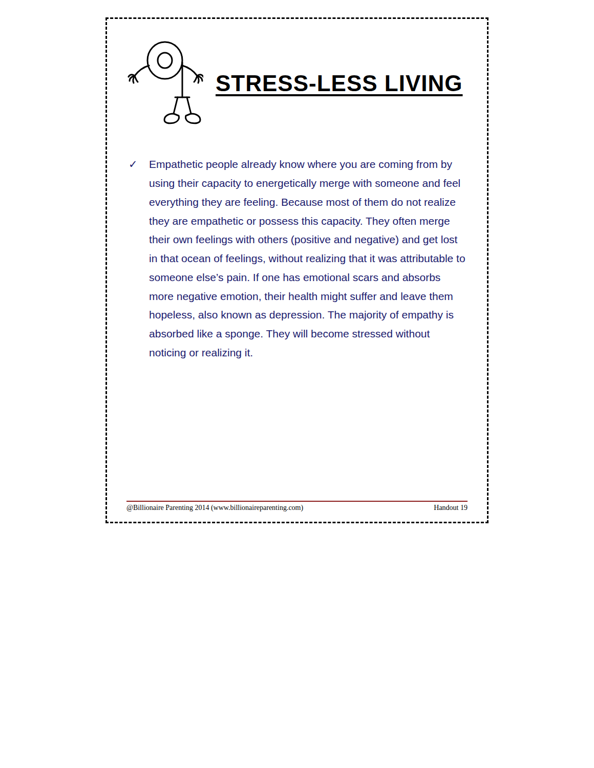STRESS-LESS LIVING
Empathetic people already know where you are coming from by using their capacity to energetically merge with someone and feel everything they are feeling. Because most of them do not realize they are empathetic or possess this capacity. They often merge their own feelings with others (positive and negative) and get lost in that ocean of feelings, without realizing that it was attributable to someone else’s pain. If one has emotional scars and absorbs more negative emotion, their health might suffer and leave them hopeless, also known as depression. The majority of empathy is absorbed like a sponge. They will become stressed without noticing or realizing it.
@Billionaire Parenting 2014 (www.billionaireparenting.com) Handout 19